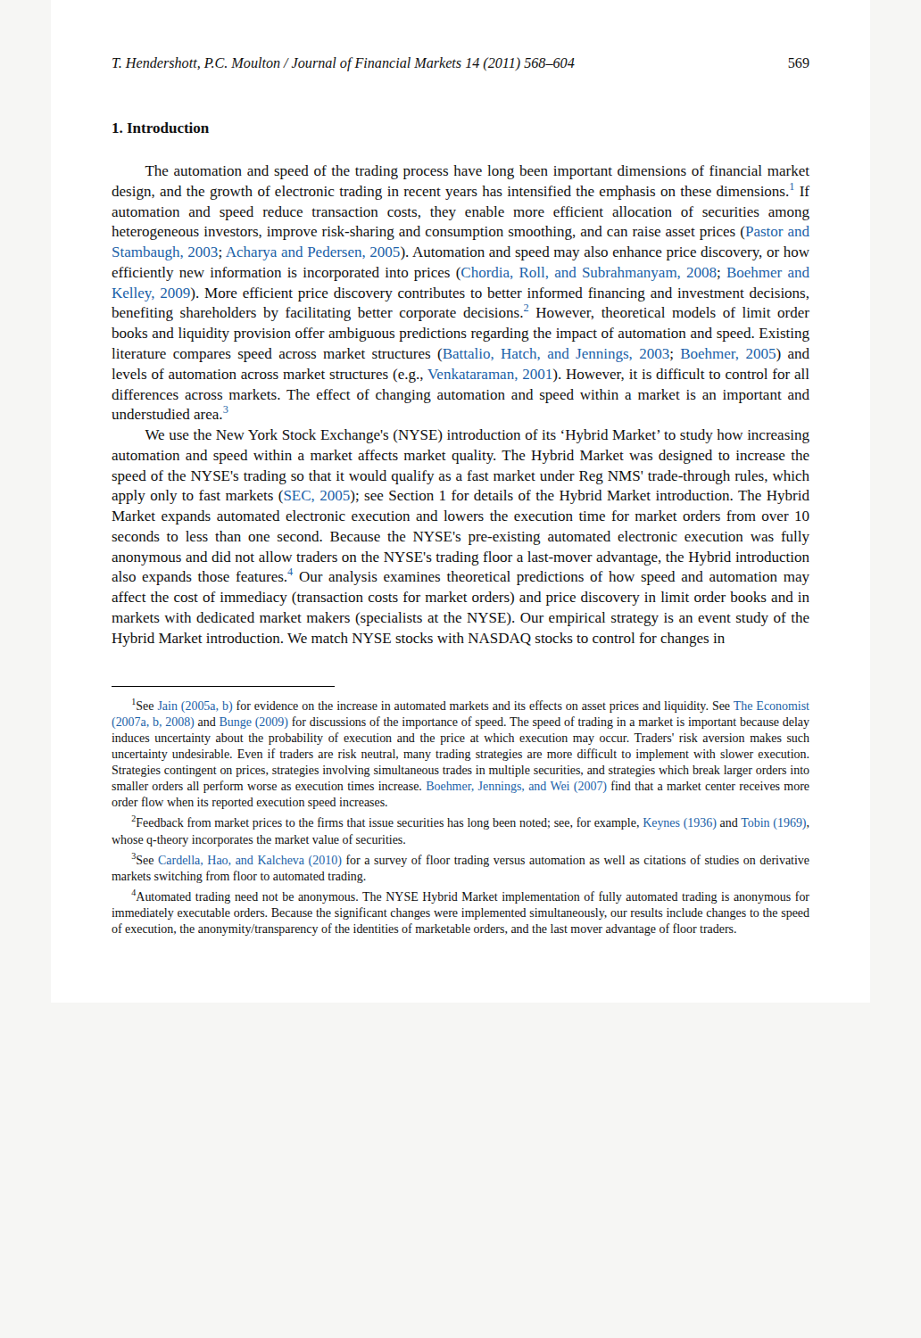T. Hendershott, P.C. Moulton / Journal of Financial Markets 14 (2011) 568–604 569
1. Introduction
The automation and speed of the trading process have long been important dimensions of financial market design, and the growth of electronic trading in recent years has intensified the emphasis on these dimensions.1 If automation and speed reduce transaction costs, they enable more efficient allocation of securities among heterogeneous investors, improve risk-sharing and consumption smoothing, and can raise asset prices (Pastor and Stambaugh, 2003; Acharya and Pedersen, 2005). Automation and speed may also enhance price discovery, or how efficiently new information is incorporated into prices (Chordia, Roll, and Subrahmanyam, 2008; Boehmer and Kelley, 2009). More efficient price discovery contributes to better informed financing and investment decisions, benefiting shareholders by facilitating better corporate decisions.2 However, theoretical models of limit order books and liquidity provision offer ambiguous predictions regarding the impact of automation and speed. Existing literature compares speed across market structures (Battalio, Hatch, and Jennings, 2003; Boehmer, 2005) and levels of automation across market structures (e.g., Venkataraman, 2001). However, it is difficult to control for all differences across markets. The effect of changing automation and speed within a market is an important and understudied area.3
We use the New York Stock Exchange's (NYSE) introduction of its ‘Hybrid Market’ to study how increasing automation and speed within a market affects market quality. The Hybrid Market was designed to increase the speed of the NYSE's trading so that it would qualify as a fast market under Reg NMS' trade-through rules, which apply only to fast markets (SEC, 2005); see Section 1 for details of the Hybrid Market introduction. The Hybrid Market expands automated electronic execution and lowers the execution time for market orders from over 10 seconds to less than one second. Because the NYSE's pre-existing automated electronic execution was fully anonymous and did not allow traders on the NYSE's trading floor a last-mover advantage, the Hybrid introduction also expands those features.4 Our analysis examines theoretical predictions of how speed and automation may affect the cost of immediacy (transaction costs for market orders) and price discovery in limit order books and in markets with dedicated market makers (specialists at the NYSE). Our empirical strategy is an event study of the Hybrid Market introduction. We match NYSE stocks with NASDAQ stocks to control for changes in
1See Jain (2005a, b) for evidence on the increase in automated markets and its effects on asset prices and liquidity. See The Economist (2007a, b, 2008) and Bunge (2009) for discussions of the importance of speed. The speed of trading in a market is important because delay induces uncertainty about the probability of execution and the price at which execution may occur. Traders' risk aversion makes such uncertainty undesirable. Even if traders are risk neutral, many trading strategies are more difficult to implement with slower execution. Strategies contingent on prices, strategies involving simultaneous trades in multiple securities, and strategies which break larger orders into smaller orders all perform worse as execution times increase. Boehmer, Jennings, and Wei (2007) find that a market center receives more order flow when its reported execution speed increases.
2Feedback from market prices to the firms that issue securities has long been noted; see, for example, Keynes (1936) and Tobin (1969), whose q-theory incorporates the market value of securities.
3See Cardella, Hao, and Kalcheva (2010) for a survey of floor trading versus automation as well as citations of studies on derivative markets switching from floor to automated trading.
4Automated trading need not be anonymous. The NYSE Hybrid Market implementation of fully automated trading is anonymous for immediately executable orders. Because the significant changes were implemented simultaneously, our results include changes to the speed of execution, the anonymity/transparency of the identities of marketable orders, and the last mover advantage of floor traders.